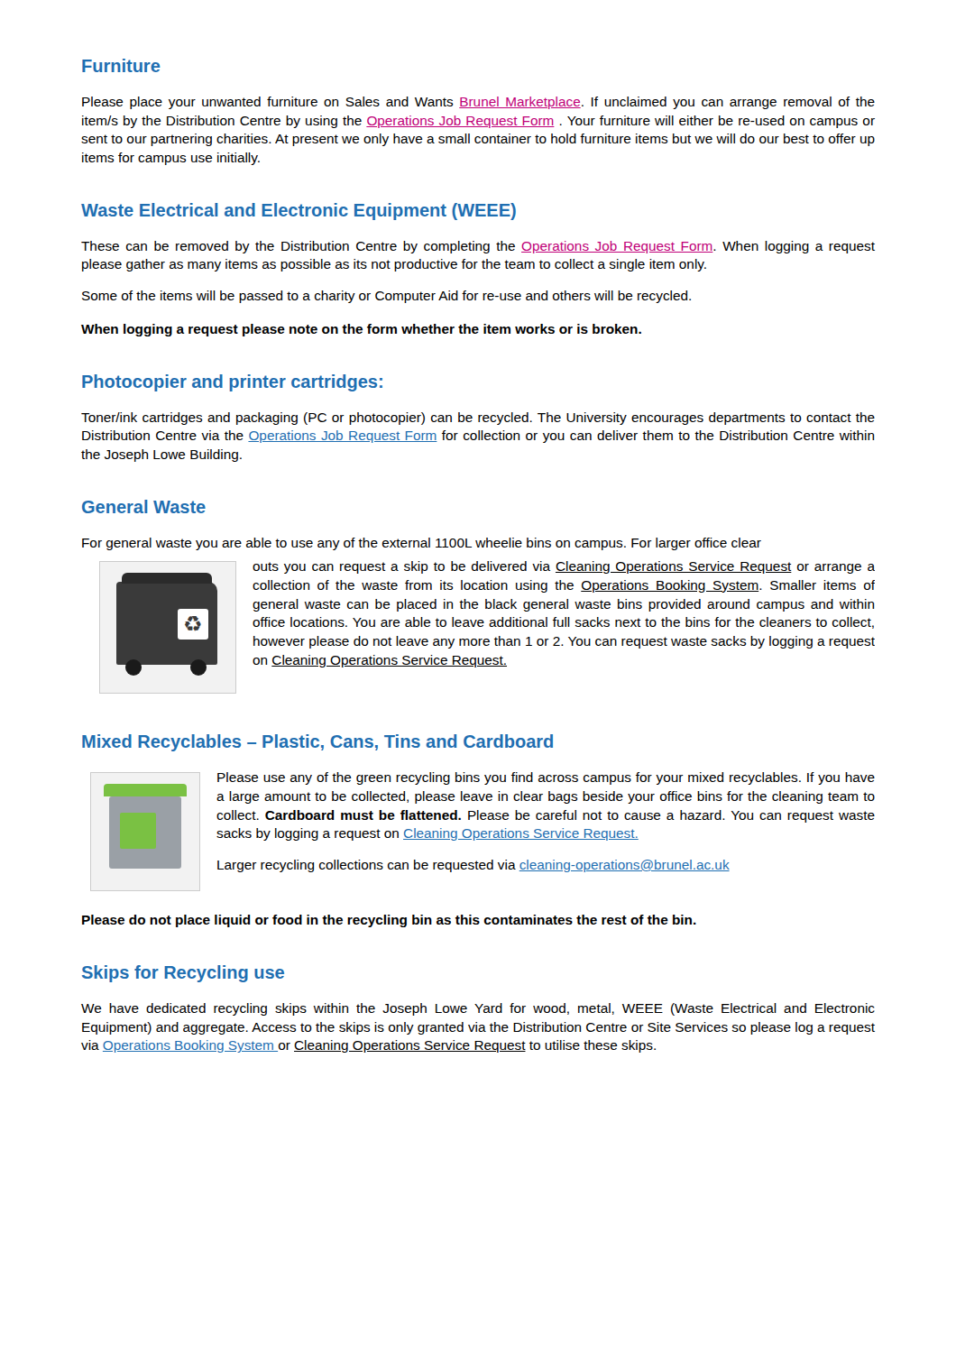Furniture
Please place your unwanted furniture on Sales and Wants Brunel Marketplace. If unclaimed you can arrange removal of the item/s by the Distribution Centre by using the Operations Job Request Form . Your furniture will either be re-used on campus or sent to our partnering charities. At present we only have a small container to hold furniture items but we will do our best to offer up items for campus use initially.
Waste Electrical and Electronic Equipment (WEEE)
These can be removed by the Distribution Centre by completing the Operations Job Request Form. When logging a request please gather as many items as possible as its not productive for the team to collect a single item only.
Some of the items will be passed to a charity or Computer Aid for re-use and others will be recycled.
When logging a request please note on the form whether the item works or is broken.
Photocopier and printer cartridges:
Toner/ink cartridges and packaging (PC or photocopier) can be recycled. The University encourages departments to contact the Distribution Centre via the Operations Job Request Form for collection or you can deliver them to the Distribution Centre within the Joseph Lowe Building.
General Waste
For general waste you are able to use any of the external 1100L wheelie bins on campus. For larger office clear
♻
outs you can request a skip to be delivered via Cleaning Operations Service Request or arrange a collection of the waste from its location using the Operations Booking System. Smaller items of general waste can be placed in the black general waste bins provided around campus and within office locations. You are able to leave additional full sacks next to the bins for the cleaners to collect, however please do not leave any more than 1 or 2. You can request waste sacks by logging a request on Cleaning Operations Service Request.
Mixed Recyclables – Plastic, Cans, Tins and Cardboard
Please use any of the green recycling bins you find across campus for your mixed recyclables. If you have a large amount to be collected, please leave in clear bags beside your office bins for the cleaning team to collect. Cardboard must be flattened. Please be careful not to cause a hazard. You can request waste sacks by logging a request on Cleaning Operations Service Request.
Larger recycling collections can be requested via cleaning-operations@brunel.ac.uk
Please do not place liquid or food in the recycling bin as this contaminates the rest of the bin.
Skips for Recycling use
We have dedicated recycling skips within the Joseph Lowe Yard for wood, metal, WEEE (Waste Electrical and Electronic Equipment) and aggregate. Access to the skips is only granted via the Distribution Centre or Site Services so please log a request via Operations Booking System or Cleaning Operations Service Request to utilise these skips.